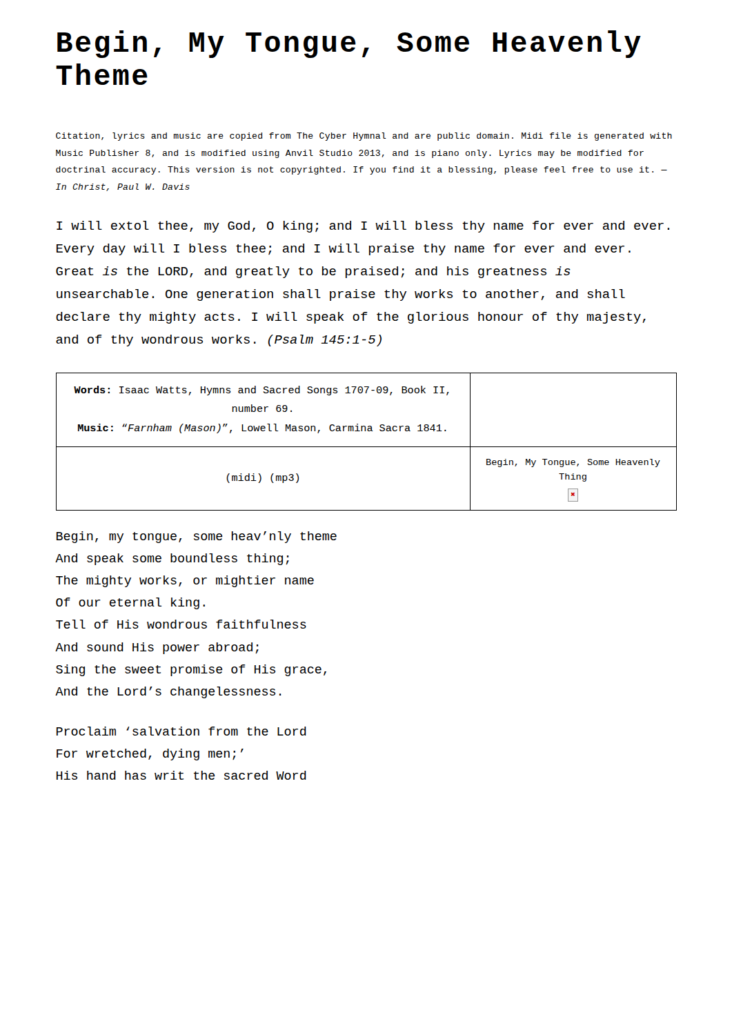Begin, My Tongue, Some Heavenly Theme
Citation, lyrics and music are copied from The Cyber Hymnal and are public domain. Midi file is generated with Music Publisher 8, and is modified using Anvil Studio 2013, and is piano only. Lyrics may be modified for doctrinal accuracy. This version is not copyrighted. If you find it a blessing, please feel free to use it. — In Christ, Paul W. Davis
I will extol thee, my God, O king; and I will bless thy name for ever and ever. Every day will I bless thee; and I will praise thy name for ever and ever. Great is the LORD, and greatly to be praised; and his greatness is unsearchable. One generation shall praise thy works to another, and shall declare thy mighty acts. I will speak of the glorious honour of thy majesty, and of thy wondrous works. (Psalm 145:1-5)
| Words: Isaac Watts, Hymns and Sacred Songs 1707-09, Book II, number 69. Music: “ Farnham (Mason) ”, Lowell Mason, Carmina Sacra 1841. | |
| (midi) (mp3) | Begin, My Tongue, Some Heavenly Thing ✖ |
Begin, my tongue, some heav’nly theme
And speak some boundless thing;
The mighty works, or mightier name
Of our eternal king.
Tell of His wondrous faithfulness
And sound His power abroad;
Sing the sweet promise of His grace,
And the Lord’s changelessness.
Proclaim ‘salvation from the Lord
For wretched, dying men;’
His hand has writ the sacred Word